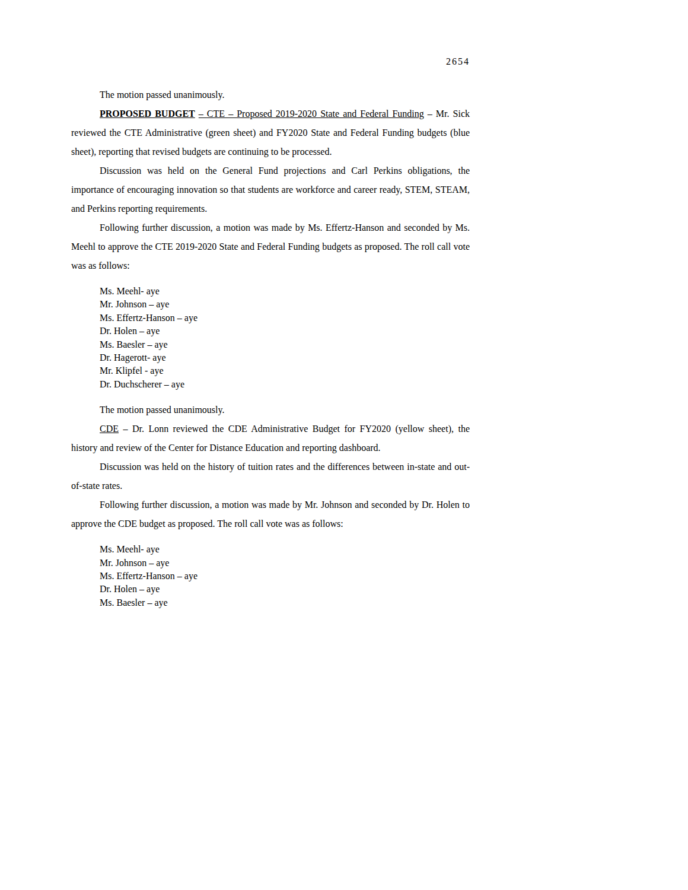2654
The motion passed unanimously.
PROPOSED BUDGET – CTE – Proposed 2019-2020 State and Federal Funding – Mr. Sick reviewed the CTE Administrative (green sheet) and FY2020 State and Federal Funding budgets (blue sheet), reporting that revised budgets are continuing to be processed.
Discussion was held on the General Fund projections and Carl Perkins obligations, the importance of encouraging innovation so that students are workforce and career ready, STEM, STEAM, and Perkins reporting requirements.
Following further discussion, a motion was made by Ms. Effertz-Hanson and seconded by Ms. Meehl to approve the CTE 2019-2020 State and Federal Funding budgets as proposed. The roll call vote was as follows:
Ms. Meehl- aye
Mr. Johnson – aye
Ms. Effertz-Hanson – aye
Dr. Holen – aye
Ms. Baesler – aye
Dr. Hagerott- aye
Mr. Klipfel - aye
Dr. Duchscherer – aye
The motion passed unanimously.
CDE – Dr. Lonn reviewed the CDE Administrative Budget for FY2020 (yellow sheet), the history and review of the Center for Distance Education and reporting dashboard.
Discussion was held on the history of tuition rates and the differences between in-state and out-of-state rates.
Following further discussion, a motion was made by Mr. Johnson and seconded by Dr. Holen to approve the CDE budget as proposed. The roll call vote was as follows:
Ms. Meehl- aye
Mr. Johnson – aye
Ms. Effertz-Hanson – aye
Dr. Holen – aye
Ms. Baesler – aye